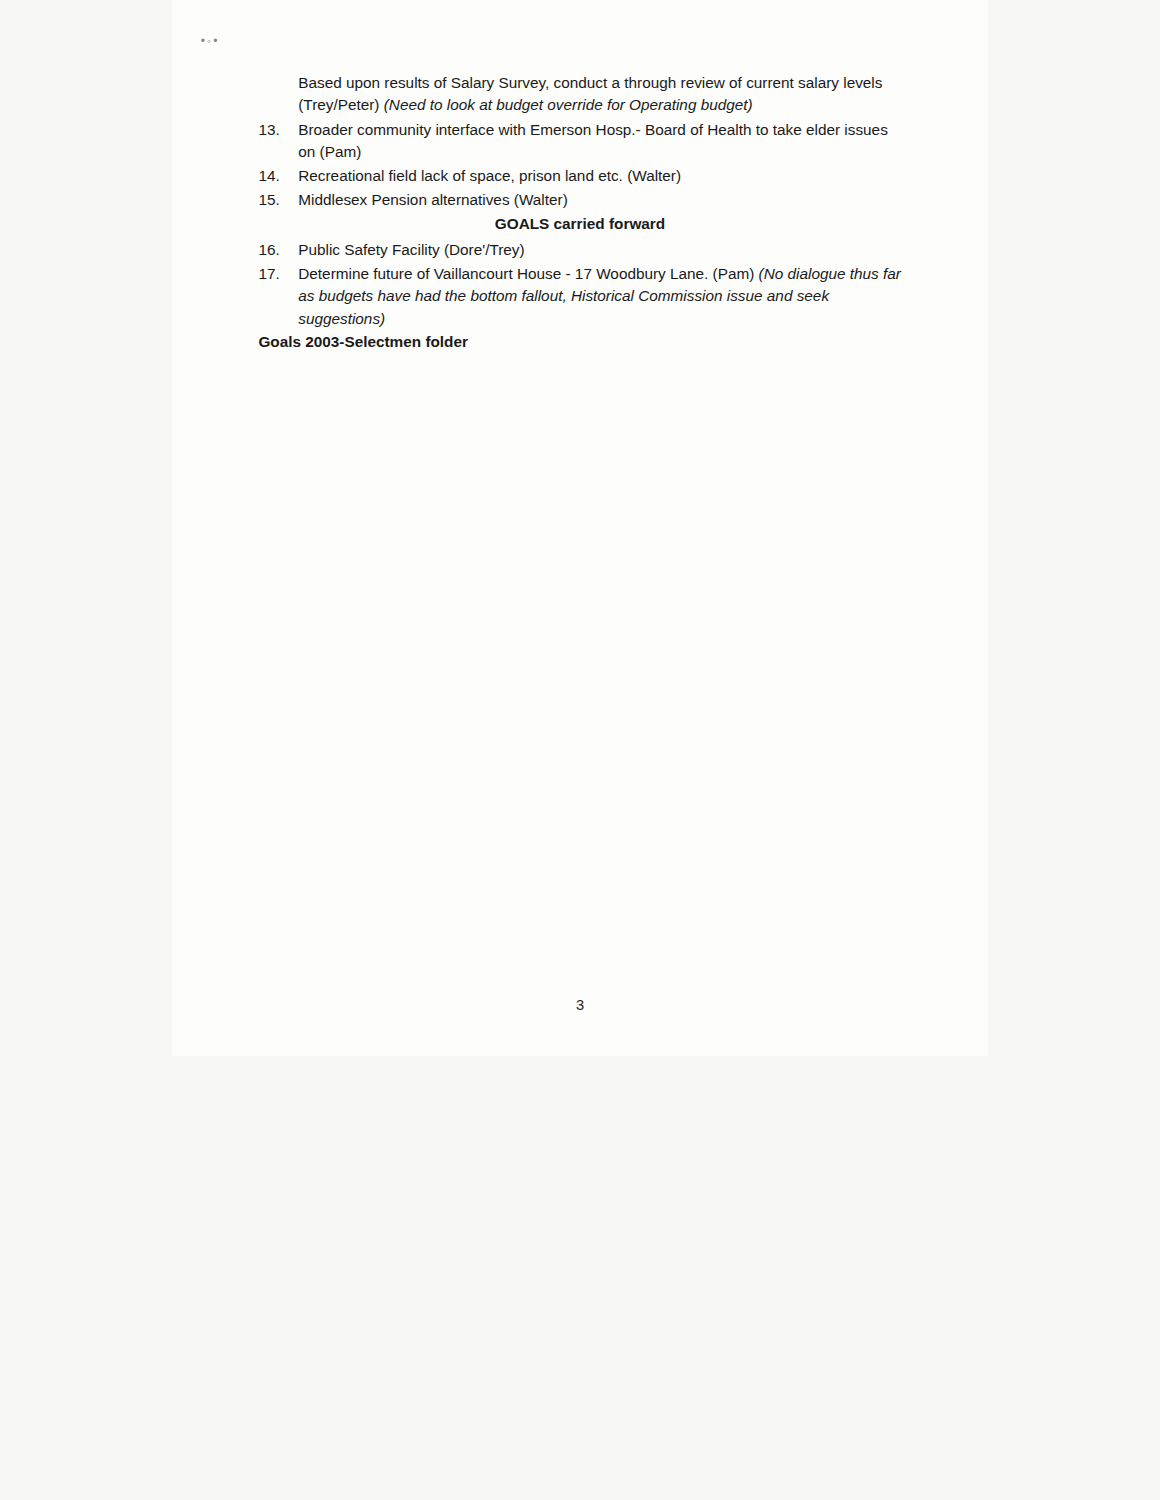•◦•
Based upon results of Salary Survey, conduct a through review of current salary levels (Trey/Peter) (Need to look at budget override for Operating budget)
13. Broader community interface with Emerson Hosp.- Board of Health to take elder issues on (Pam)
14. Recreational field lack of space, prison land etc. (Walter)
15. Middlesex Pension alternatives (Walter)
GOALS carried forward
16. Public Safety Facility (Dore'/Trey)
17. Determine future of Vaillancourt House - 17 Woodbury Lane. (Pam) (No dialogue thus far as budgets have had the bottom fallout, Historical Commission issue and seek suggestions)
Goals 2003-Selectmen folder
3